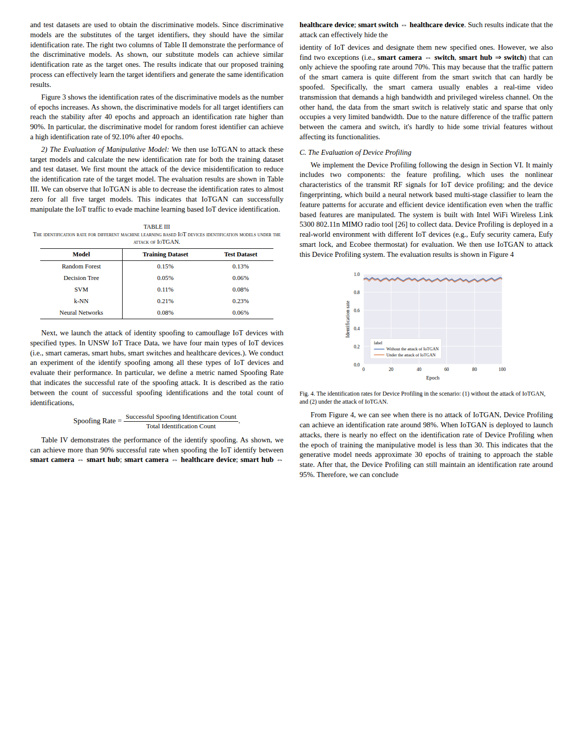and test datasets are used to obtain the discriminative models. Since discriminative models are the substitutes of the target identifiers, they should have the similar identification rate. The right two columns of Table II demonstrate the performance of the discriminative models. As shown, our substitute models can achieve similar identification rate as the target ones. The results indicate that our proposed training process can effectively learn the target identifiers and generate the same identification results.
Figure 3 shows the identification rates of the discriminative models as the number of epochs increases. As shown, the discriminative models for all target identifiers can reach the stability after 40 epochs and approach an identification rate higher than 90%. In particular, the discriminative model for random forest identifier can achieve a high identification rate of 92.10% after 40 epochs.
2) The Evaluation of Manipulative Model: We then use IoTGAN to attack these target models and calculate the new identification rate for both the training dataset and test dataset. We first mount the attack of the device misidentification to reduce the identification rate of the target model. The evaluation results are shown in Table III. We can observe that IoTGAN is able to decrease the identification rates to almost zero for all five target models. This indicates that IoTGAN can successfully manipulate the IoT traffic to evade machine learning based IoT device identification.
TABLE III
The identification rate for different machine learning based IoT devices identification models under the attack of IoTGAN.
| Model | Training Dataset | Test Dataset |
| --- | --- | --- |
| Random Forest | 0.15% | 0.13% |
| Decision Tree | 0.05% | 0.06% |
| SVM | 0.11% | 0.08% |
| k-NN | 0.21% | 0.23% |
| Neural Networks | 0.08% | 0.06% |
Next, we launch the attack of identity spoofing to camouflage IoT devices with specified types. In UNSW IoT Trace Data, we have four main types of IoT devices (i.e., smart cameras, smart hubs, smart switches and healthcare devices.). We conduct an experiment of the identify spoofing among all these types of IoT devices and evaluate their performance. In particular, we define a metric named Spoofing Rate that indicates the successful rate of the spoofing attack. It is described as the ratio between the count of successful spoofing identifications and the total count of identifications,
Spoofing Rate = Successful Spoofing Identification Count Total Identification Count .
Table IV demonstrates the performance of the identify spoofing. As shown, we can achieve more than 90% successful rate when spoofing the IoT identify between smart camera ⇔ smart hub; smart camera ⇔ healthcare device; smart hub ⇔ healthcare device; smart switch ⇔ healthcare device. Such results indicate that the attack can effectively hide the
identity of IoT devices and designate them new specified ones. However, we also find two exceptions (i.e., smart camera ⇔ switch, smart hub ⇒ switch) that can only achieve the spoofing rate around 70%. This may because that the traffic pattern of the smart camera is quite different from the smart switch that can hardly be spoofed. Specifically, the smart camera usually enables a real-time video transmission that demands a high bandwidth and privileged wireless channel. On the other hand, the data from the smart switch is relatively static and sparse that only occupies a very limited bandwidth. Due to the nature difference of the traffic pattern between the camera and switch, it's hardly to hide some trivial features without affecting its functionalities.
C. The Evaluation of Device Profiling
We implement the Device Profiling following the design in Section VI. It mainly includes two components: the feature profiling, which uses the nonlinear characteristics of the transmit RF signals for IoT device profiling; and the device fingerprinting, which build a neural network based multi-stage classifier to learn the feature patterns for accurate and efficient device identification even when the traffic based features are manipulated. The system is built with Intel WiFi Wireless Link 5300 802.11n MIMO radio tool [26] to collect data. Device Profiling is deployed in a real-world environment with different IoT devices (e.g., Eufy security camera, Eufy smart lock, and Ecobee thermostat) for evaluation. We then use IoTGAN to attack this Device Profiling system. The evaluation results is shown in Figure 4
0.0 0.2 0.4 0.6 0.8 1.0 0 20 40 60 80 100 Epoch Identification rate label Without the attack of IoTGAN Under the attack of IoTGAN
Fig. 4. The identification rates for Device Profiling in the scenario: (1) without the attack of IoTGAN, and (2) under the attack of IoTGAN.
From Figure 4, we can see when there is no attack of IoTGAN, Device Profiling can achieve an identification rate around 98%. When IoTGAN is deployed to launch attacks, there is nearly no effect on the identification rate of Device Profiling when the epoch of training the manipulative model is less than 30. This indicates that the generative model needs approximate 30 epochs of training to approach the stable state. After that, the Device Profiling can still maintain an identification rate around 95%. Therefore, we can conclude